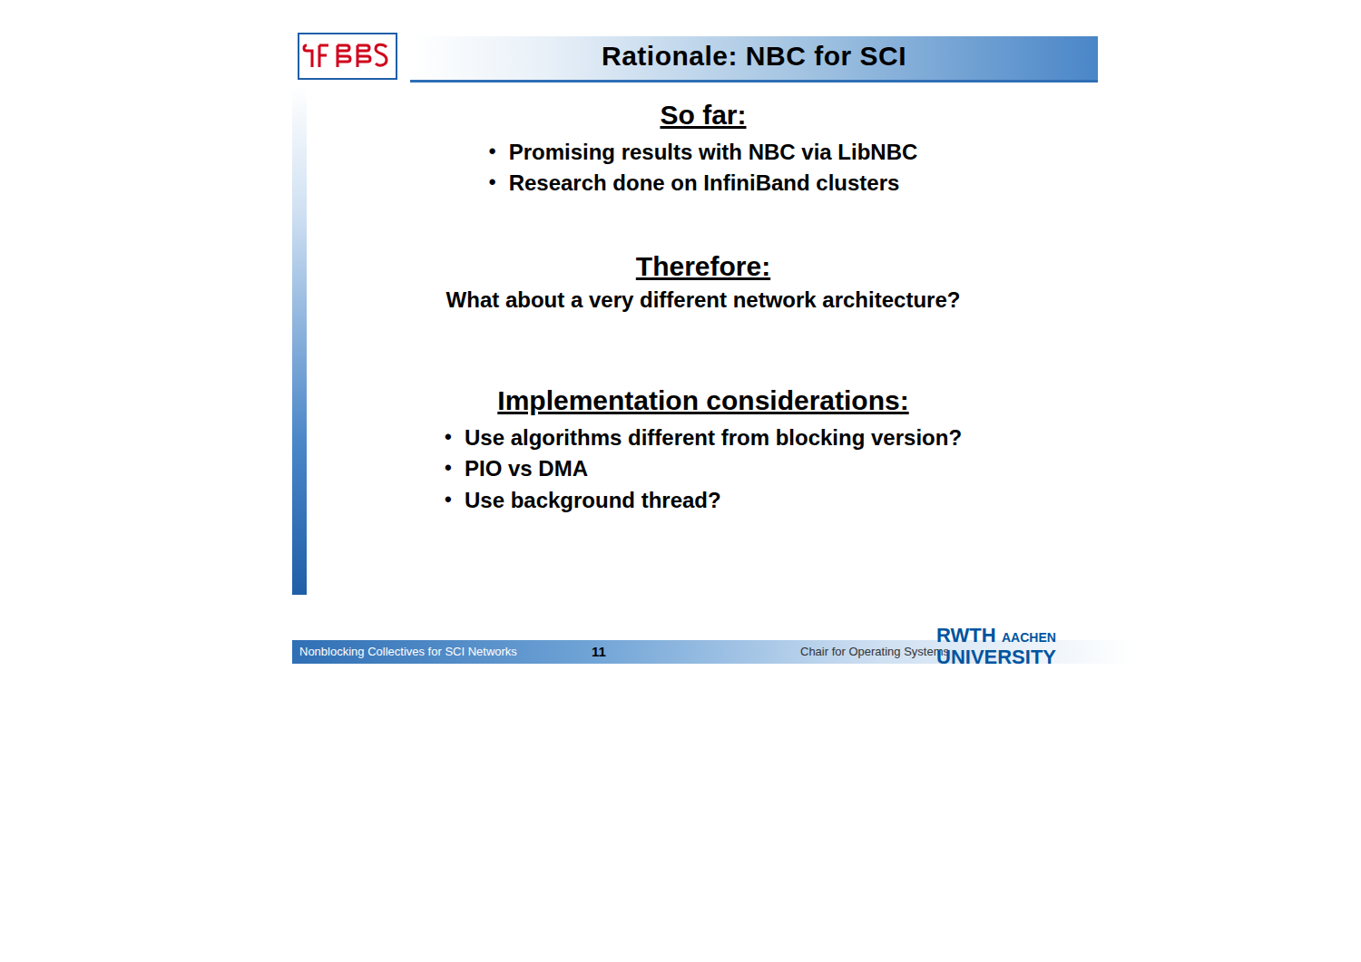Rationale: NBC for SCI
So far:
Promising results with NBC via LibNBC
Research done on InfiniBand clusters
Therefore:
What about a very different network architecture?
Implementation considerations:
Use algorithms different from blocking version?
PIO vs DMA
Use background thread?
Nonblocking Collectives for SCI Networks
11
Chair for Operating Systems
RWTH AACHEN UNIVERSITY